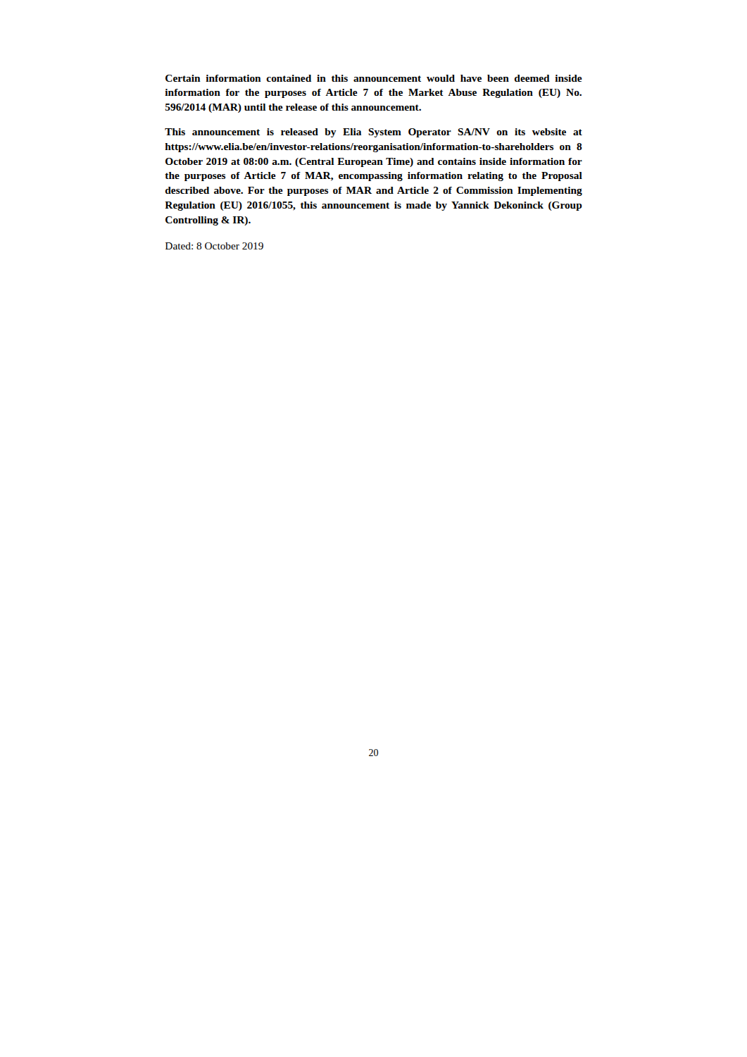Certain information contained in this announcement would have been deemed inside information for the purposes of Article 7 of the Market Abuse Regulation (EU) No. 596/2014 (MAR) until the release of this announcement.
This announcement is released by Elia System Operator SA/NV on its website at https://www.elia.be/en/investor-relations/reorganisation/information-to-shareholders on 8 October 2019 at 08:00 a.m. (Central European Time) and contains inside information for the purposes of Article 7 of MAR, encompassing information relating to the Proposal described above. For the purposes of MAR and Article 2 of Commission Implementing Regulation (EU) 2016/1055, this announcement is made by Yannick Dekoninck (Group Controlling & IR).
Dated: 8 October 2019
20